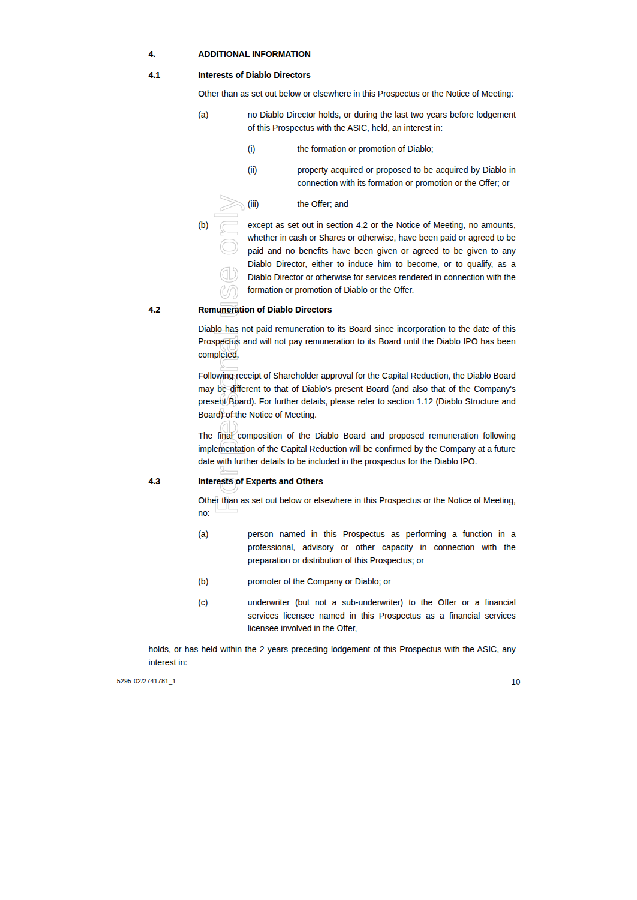For personal use only
4. ADDITIONAL INFORMATION
4.1 Interests of Diablo Directors
Other than as set out below or elsewhere in this Prospectus or the Notice of Meeting:
(a) no Diablo Director holds, or during the last two years before lodgement of this Prospectus with the ASIC, held, an interest in:
(i) the formation or promotion of Diablo;
(ii) property acquired or proposed to be acquired by Diablo in connection with its formation or promotion or the Offer; or
(iii) the Offer; and
(b) except as set out in section 4.2 or the Notice of Meeting, no amounts, whether in cash or Shares or otherwise, have been paid or agreed to be paid and no benefits have been given or agreed to be given to any Diablo Director, either to induce him to become, or to qualify, as a Diablo Director or otherwise for services rendered in connection with the formation or promotion of Diablo or the Offer.
4.2 Remuneration of Diablo Directors
Diablo has not paid remuneration to its Board since incorporation to the date of this Prospectus and will not pay remuneration to its Board until the Diablo IPO has been completed.
Following receipt of Shareholder approval for the Capital Reduction, the Diablo Board may be different to that of Diablo's present Board (and also that of the Company's present Board). For further details, please refer to section 1.12 (Diablo Structure and Board) of the Notice of Meeting.
The final composition of the Diablo Board and proposed remuneration following implementation of the Capital Reduction will be confirmed by the Company at a future date with further details to be included in the prospectus for the Diablo IPO.
4.3 Interests of Experts and Others
Other than as set out below or elsewhere in this Prospectus or the Notice of Meeting, no:
(a) person named in this Prospectus as performing a function in a professional, advisory or other capacity in connection with the preparation or distribution of this Prospectus; or
(b) promoter of the Company or Diablo; or
(c) underwriter (but not a sub-underwriter) to the Offer or a financial services licensee named in this Prospectus as a financial services licensee involved in the Offer,
holds, or has held within the 2 years preceding lodgement of this Prospectus with the ASIC, any interest in:
5295-02/2741781_1 10